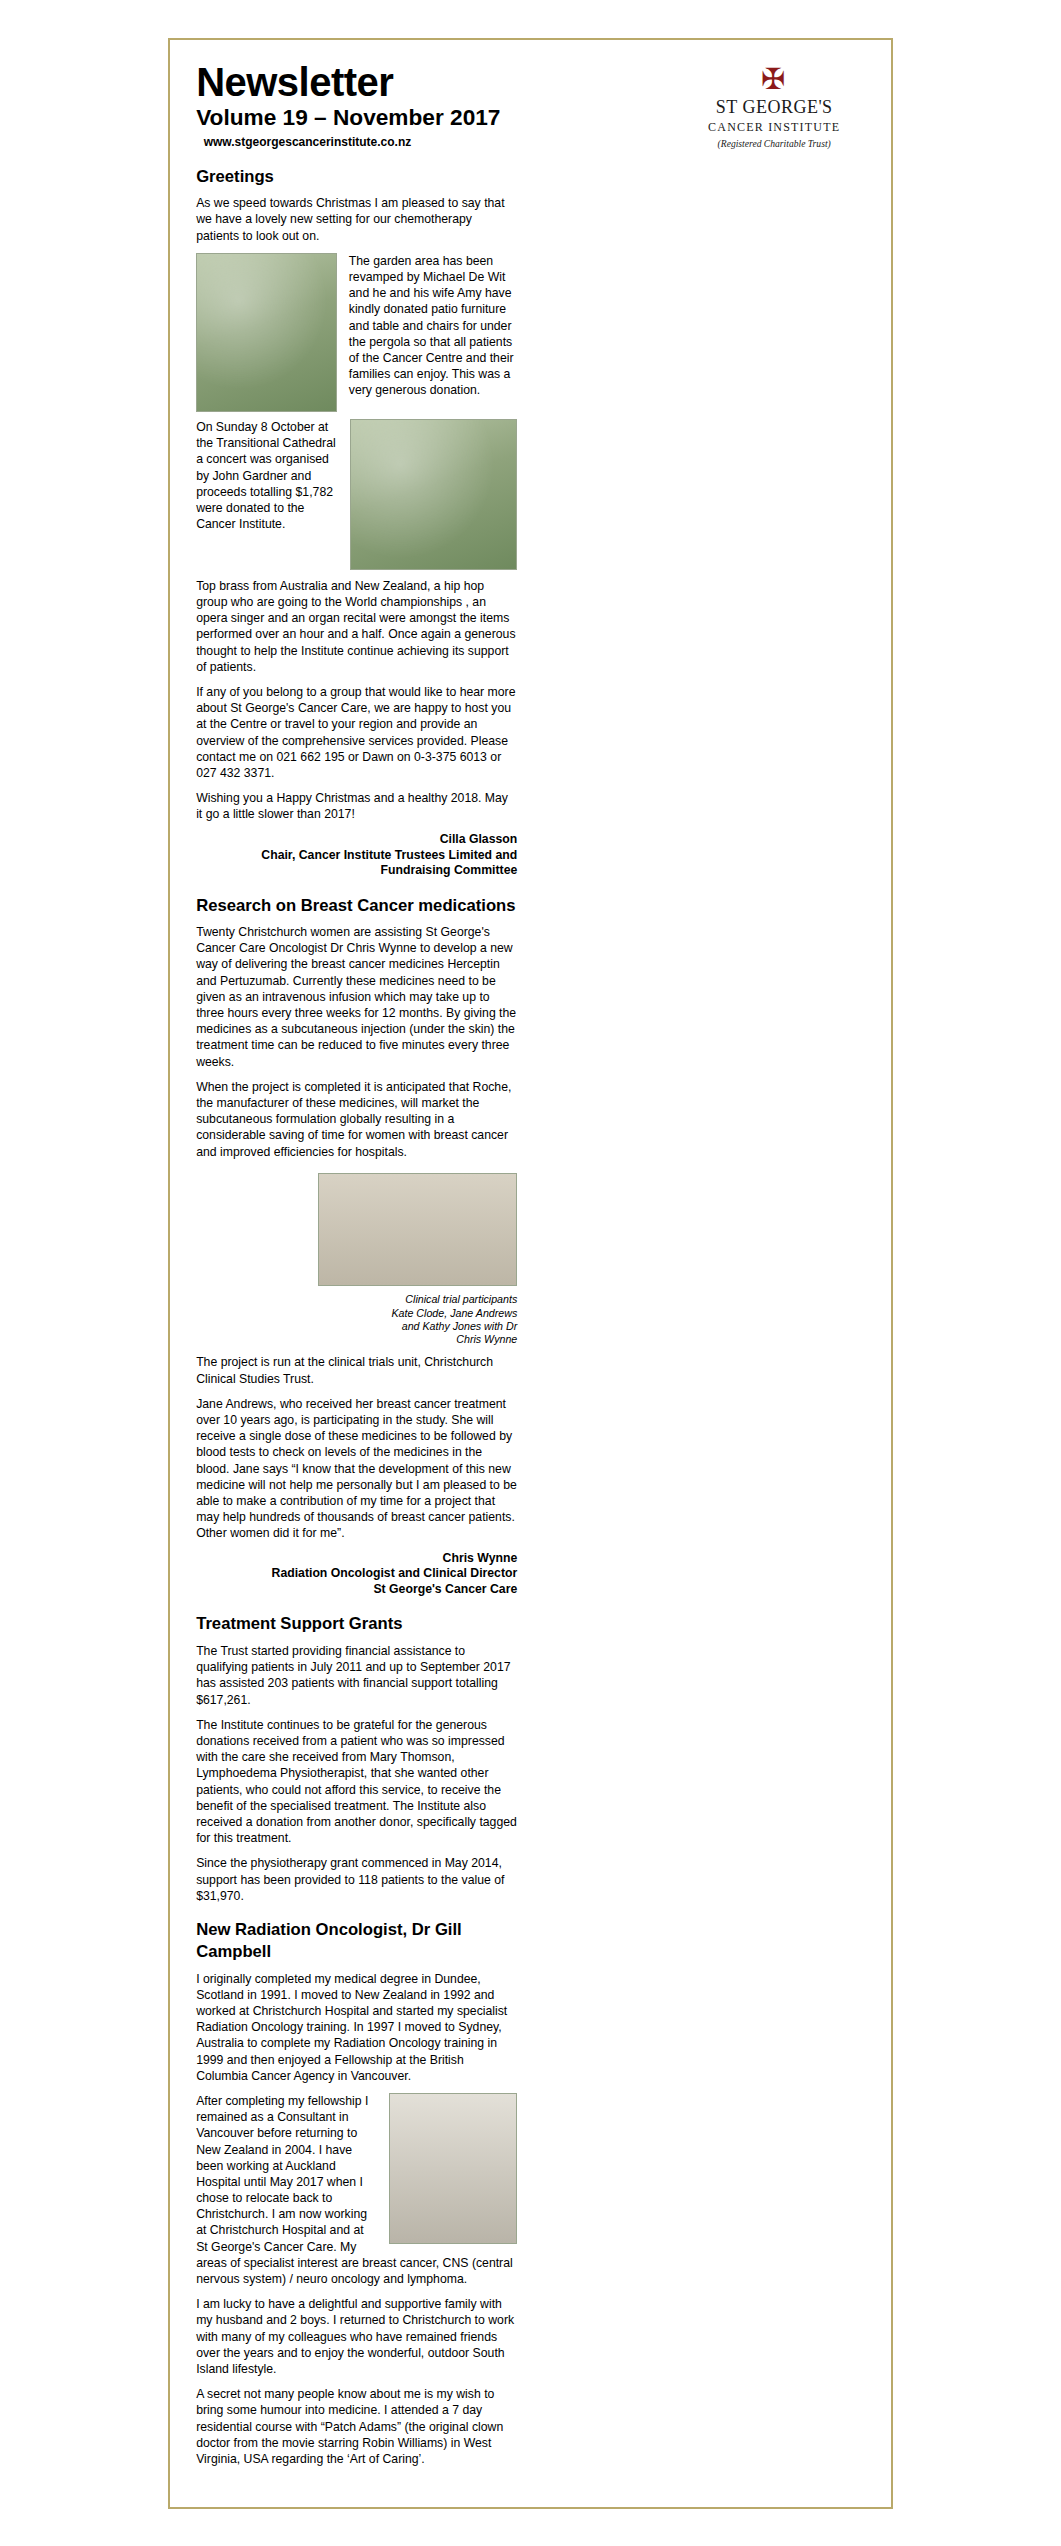Newsletter
Volume 19 – November 2017
www.stgeorgescancerinstitute.co.nz
✠
ST GEORGE'S
CANCER INSTITUTE
(Registered Charitable Trust)
Greetings
As we speed towards Christmas I am pleased to say that we have a lovely new setting for our chemotherapy patients to look out on.
The garden area has been revamped by Michael De Wit and he and his wife Amy have kindly donated patio furniture and table and chairs for under the pergola so that all patients of the Cancer Centre and their families can enjoy. This was a very generous donation.
On Sunday 8 October at the Transitional Cathedral a concert was organised by John Gardner and proceeds totalling $1,782 were donated to the Cancer Institute.
Top brass from Australia and New Zealand, a hip hop group who are going to the World championships , an opera singer and an organ recital were amongst the items performed over an hour and a half. Once again a generous thought to help the Institute continue achieving its support of patients.
If any of you belong to a group that would like to hear more about St George's Cancer Care, we are happy to host you at the Centre or travel to your region and provide an overview of the comprehensive services provided. Please contact me on 021 662 195 or Dawn on 0-3-375 6013 or 027 432 3371.
Wishing you a Happy Christmas and a healthy 2018. May it go a little slower than 2017!
Cilla Glasson Chair, Cancer Institute Trustees Limited and Fundraising Committee
Research on Breast Cancer medications
Twenty Christchurch women are assisting St George's Cancer Care Oncologist Dr Chris Wynne to develop a new way of delivering the breast cancer medicines Herceptin and Pertuzumab. Currently these medicines need to be given as an intravenous infusion which may take up to three hours every three weeks for 12 months. By giving the medicines as a subcutaneous injection (under the skin) the treatment time can be reduced to five minutes every three weeks.
When the project is completed it is anticipated that Roche, the manufacturer of these medicines, will market the subcutaneous formulation globally resulting in a considerable saving of time for women with breast cancer and improved efficiencies for hospitals.
Clinical trial participants
Kate Clode, Jane Andrews
and Kathy Jones with Dr
Chris Wynne
The project is run at the clinical trials unit, Christchurch Clinical Studies Trust.
Jane Andrews, who received her breast cancer treatment over 10 years ago, is participating in the study. She will receive a single dose of these medicines to be followed by blood tests to check on levels of the medicines in the blood. Jane says “I know that the development of this new medicine will not help me personally but I am pleased to be able to make a contribution of my time for a project that may help hundreds of thousands of breast cancer patients. Other women did it for me”.
Chris Wynne Radiation Oncologist and Clinical Director St George's Cancer Care
Treatment Support Grants
The Trust started providing financial assistance to qualifying patients in July 2011 and up to September 2017 has assisted 203 patients with financial support totalling $617,261.
The Institute continues to be grateful for the generous donations received from a patient who was so impressed with the care she received from Mary Thomson, Lymphoedema Physiotherapist, that she wanted other patients, who could not afford this service, to receive the benefit of the specialised treatment. The Institute also received a donation from another donor, specifically tagged for this treatment.
Since the physiotherapy grant commenced in May 2014, support has been provided to 118 patients to the value of $31,970.
New Radiation Oncologist, Dr Gill Campbell
I originally completed my medical degree in Dundee, Scotland in 1991. I moved to New Zealand in 1992 and worked at Christchurch Hospital and started my specialist Radiation Oncology training. In 1997 I moved to Sydney, Australia to complete my Radiation Oncology training in 1999 and then enjoyed a Fellowship at the British Columbia Cancer Agency in Vancouver.
After completing my fellowship I remained as a Consultant in Vancouver before returning to New Zealand in 2004. I have been working at Auckland Hospital until May 2017 when I chose to relocate back to Christchurch. I am now working at Christchurch Hospital and at St George's Cancer Care. My areas of specialist interest are breast cancer, CNS (central nervous system) / neuro oncology and lymphoma.
I am lucky to have a delightful and supportive family with my husband and 2 boys. I returned to Christchurch to work with many of my colleagues who have remained friends over the years and to enjoy the wonderful, outdoor South Island lifestyle.
A secret not many people know about me is my wish to bring some humour into medicine. I attended a 7 day residential course with “Patch Adams” (the original clown doctor from the movie starring Robin Williams) in West Virginia, USA regarding the ‘Art of Caring’.